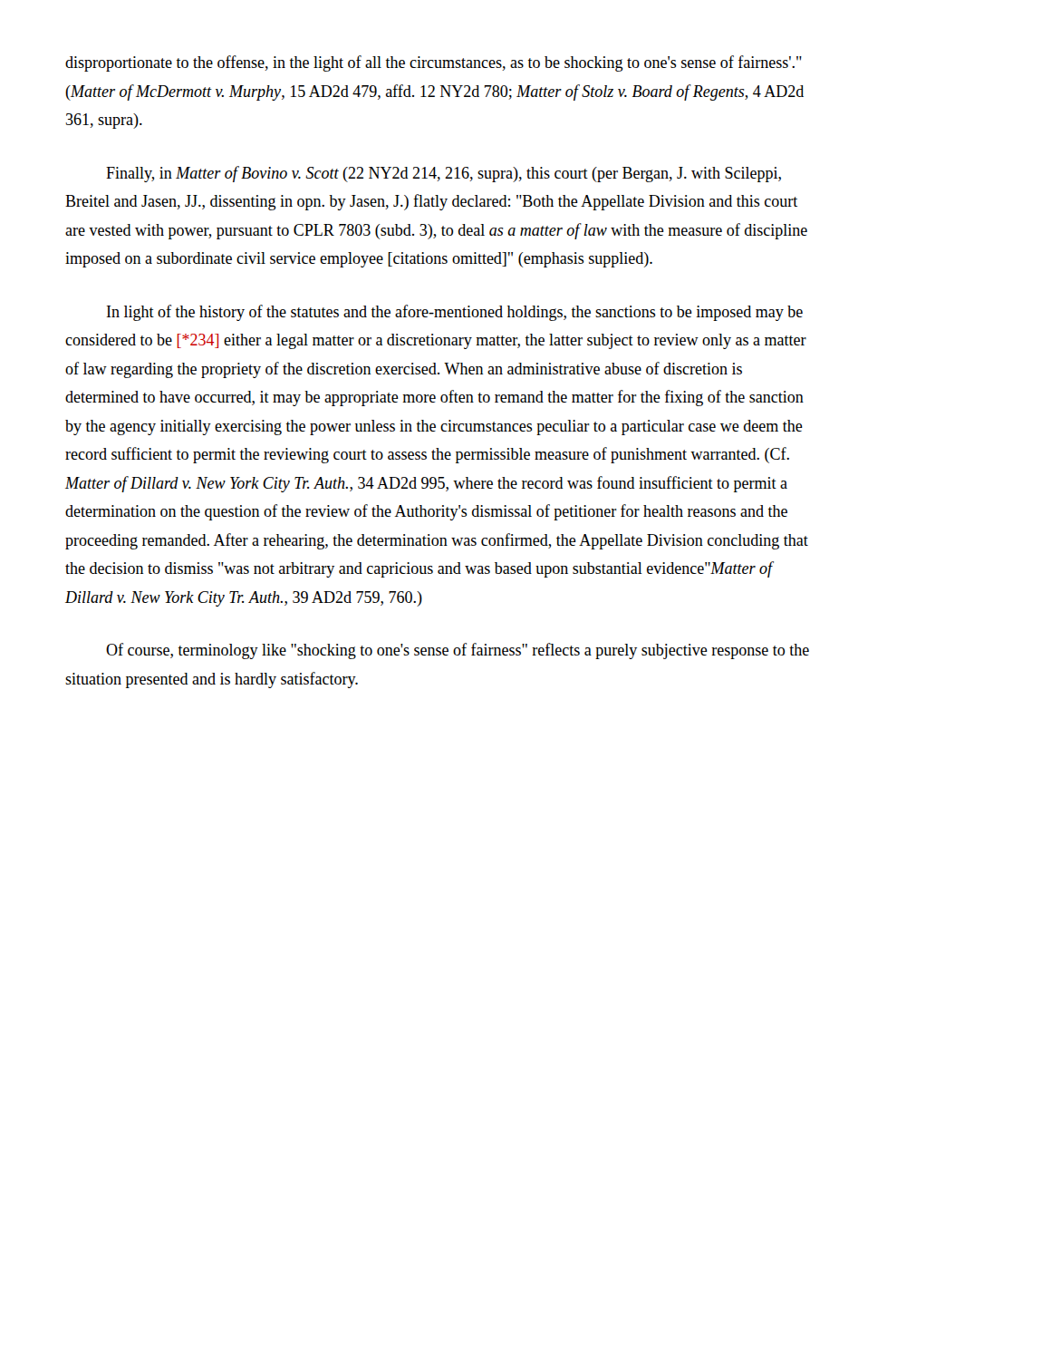disproportionate to the offense, in the light of all the circumstances, as to be shocking to one's sense of fairness'." (Matter of McDermott v. Murphy, 15 AD2d 479, affd. 12 NY2d 780; Matter of Stolz v. Board of Regents, 4 AD2d 361, supra).
Finally, in Matter of Bovino v. Scott (22 NY2d 214, 216, supra), this court (per Bergan, J. with Scileppi, Breitel and Jasen, JJ., dissenting in opn. by Jasen, J.) flatly declared: "Both the Appellate Division and this court are vested with power, pursuant to CPLR 7803 (subd. 3), to deal as a matter of law with the measure of discipline imposed on a subordinate civil service employee [citations omitted]" (emphasis supplied).
In light of the history of the statutes and the afore-mentioned holdings, the sanctions to be imposed may be considered to be [*234] either a legal matter or a discretionary matter, the latter subject to review only as a matter of law regarding the propriety of the discretion exercised. When an administrative abuse of discretion is determined to have occurred, it may be appropriate more often to remand the matter for the fixing of the sanction by the agency initially exercising the power unless in the circumstances peculiar to a particular case we deem the record sufficient to permit the reviewing court to assess the permissible measure of punishment warranted. (Cf. Matter of Dillard v. New York City Tr. Auth., 34 AD2d 995, where the record was found insufficient to permit a determination on the question of the review of the Authority's dismissal of petitioner for health reasons and the proceeding remanded. After a rehearing, the determination was confirmed, the Appellate Division concluding that the decision to dismiss "was not arbitrary and capricious and was based upon substantial evidence"Matter of Dillard v. New York City Tr. Auth., 39 AD2d 759, 760.)
Of course, terminology like "shocking to one's sense of fairness" reflects a purely subjective response to the situation presented and is hardly satisfactory.